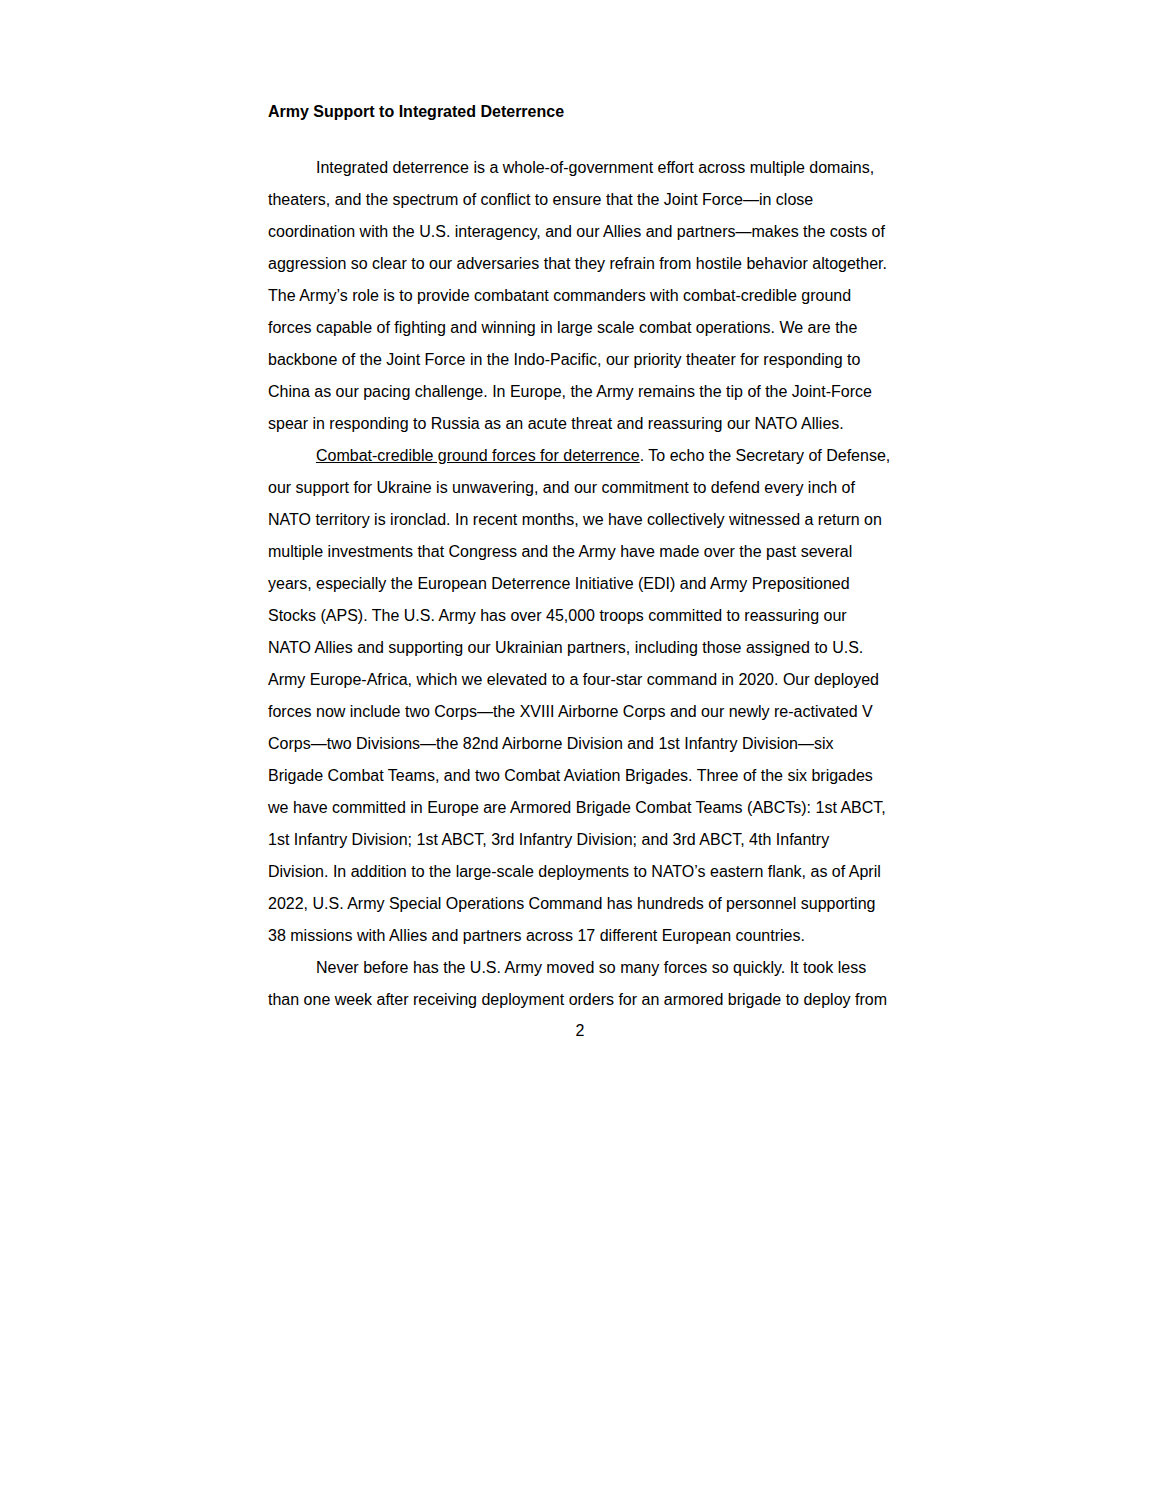Army Support to Integrated Deterrence
Integrated deterrence is a whole-of-government effort across multiple domains, theaters, and the spectrum of conflict to ensure that the Joint Force—in close coordination with the U.S. interagency, and our Allies and partners—makes the costs of aggression so clear to our adversaries that they refrain from hostile behavior altogether. The Army’s role is to provide combatant commanders with combat-credible ground forces capable of fighting and winning in large scale combat operations. We are the backbone of the Joint Force in the Indo-Pacific, our priority theater for responding to China as our pacing challenge. In Europe, the Army remains the tip of the Joint-Force spear in responding to Russia as an acute threat and reassuring our NATO Allies.
Combat-credible ground forces for deterrence. To echo the Secretary of Defense, our support for Ukraine is unwavering, and our commitment to defend every inch of NATO territory is ironclad. In recent months, we have collectively witnessed a return on multiple investments that Congress and the Army have made over the past several years, especially the European Deterrence Initiative (EDI) and Army Prepositioned Stocks (APS). The U.S. Army has over 45,000 troops committed to reassuring our NATO Allies and supporting our Ukrainian partners, including those assigned to U.S. Army Europe-Africa, which we elevated to a four-star command in 2020. Our deployed forces now include two Corps—the XVIII Airborne Corps and our newly re-activated V Corps—two Divisions—the 82nd Airborne Division and 1st Infantry Division—six Brigade Combat Teams, and two Combat Aviation Brigades. Three of the six brigades we have committed in Europe are Armored Brigade Combat Teams (ABCTs): 1st ABCT, 1st Infantry Division; 1st ABCT, 3rd Infantry Division; and 3rd ABCT, 4th Infantry Division. In addition to the large-scale deployments to NATO’s eastern flank, as of April 2022, U.S. Army Special Operations Command has hundreds of personnel supporting 38 missions with Allies and partners across 17 different European countries.
Never before has the U.S. Army moved so many forces so quickly. It took less than one week after receiving deployment orders for an armored brigade to deploy from
2